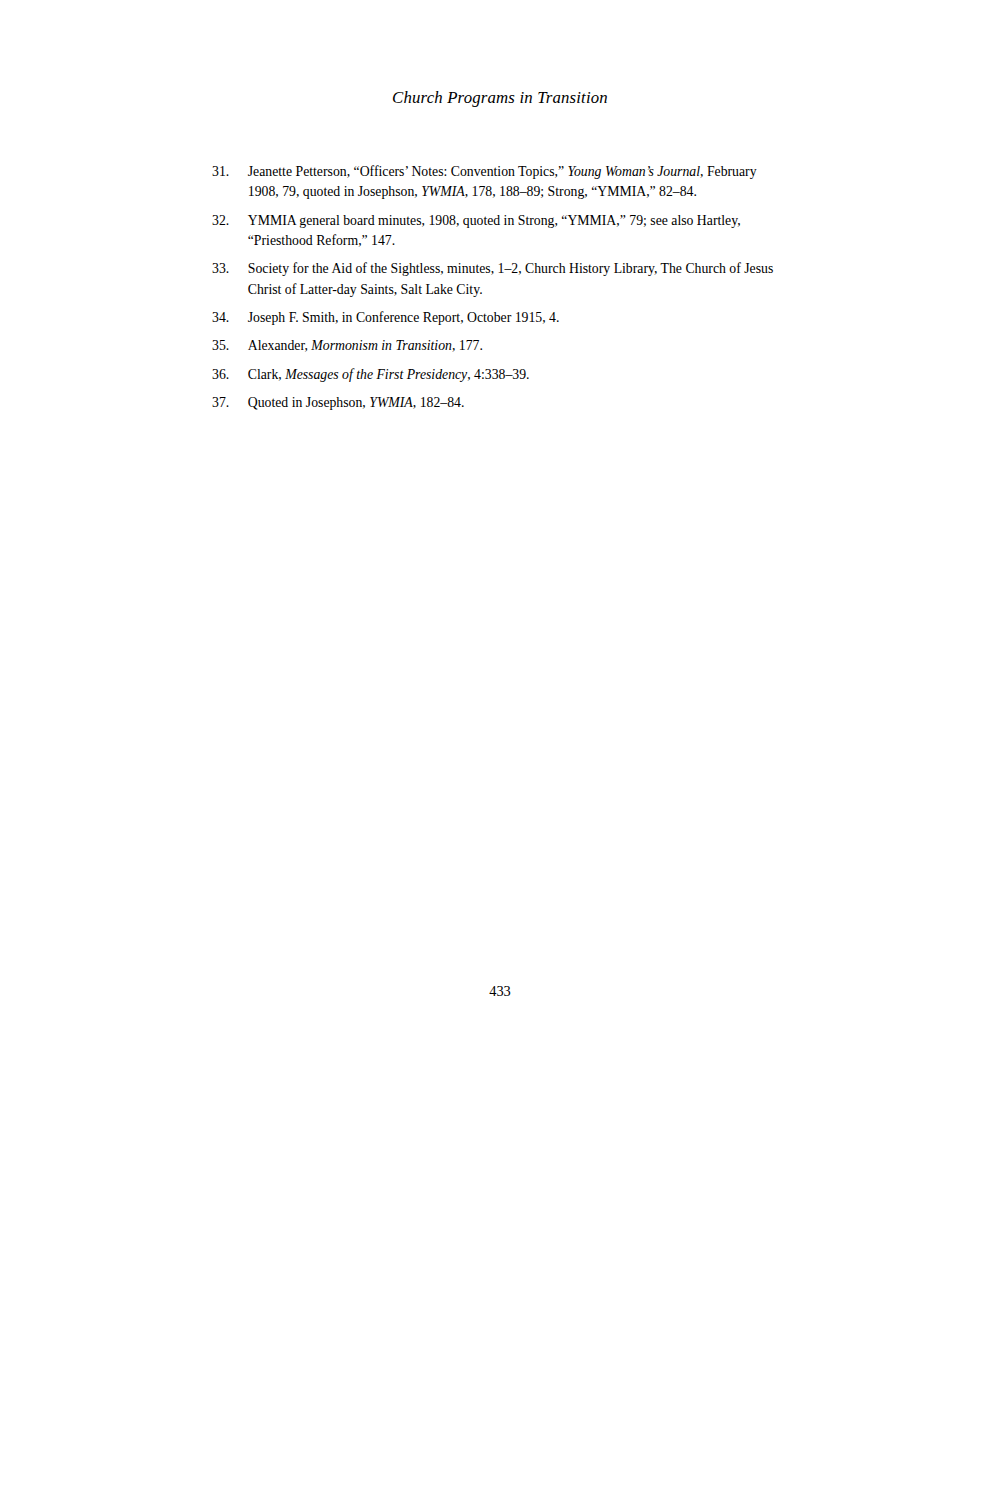Church Programs in Transition
31. Jeanette Petterson, “Officers’ Notes: Convention Topics,” Young Woman’s Journal, February 1908, 79, quoted in Josephson, YWMIA, 178, 188–89; Strong, “YMMIA,” 82–84.
32. YMMIA general board minutes, 1908, quoted in Strong, “YMMIA,” 79; see also Hartley, “Priesthood Reform,” 147.
33. Society for the Aid of the Sightless, minutes, 1–2, Church History Library, The Church of Jesus Christ of Latter-day Saints, Salt Lake City.
34. Joseph F. Smith, in Conference Report, October 1915, 4.
35. Alexander, Mormonism in Transition, 177.
36. Clark, Messages of the First Presidency, 4:338–39.
37. Quoted in Josephson, YWMIA, 182–84.
433